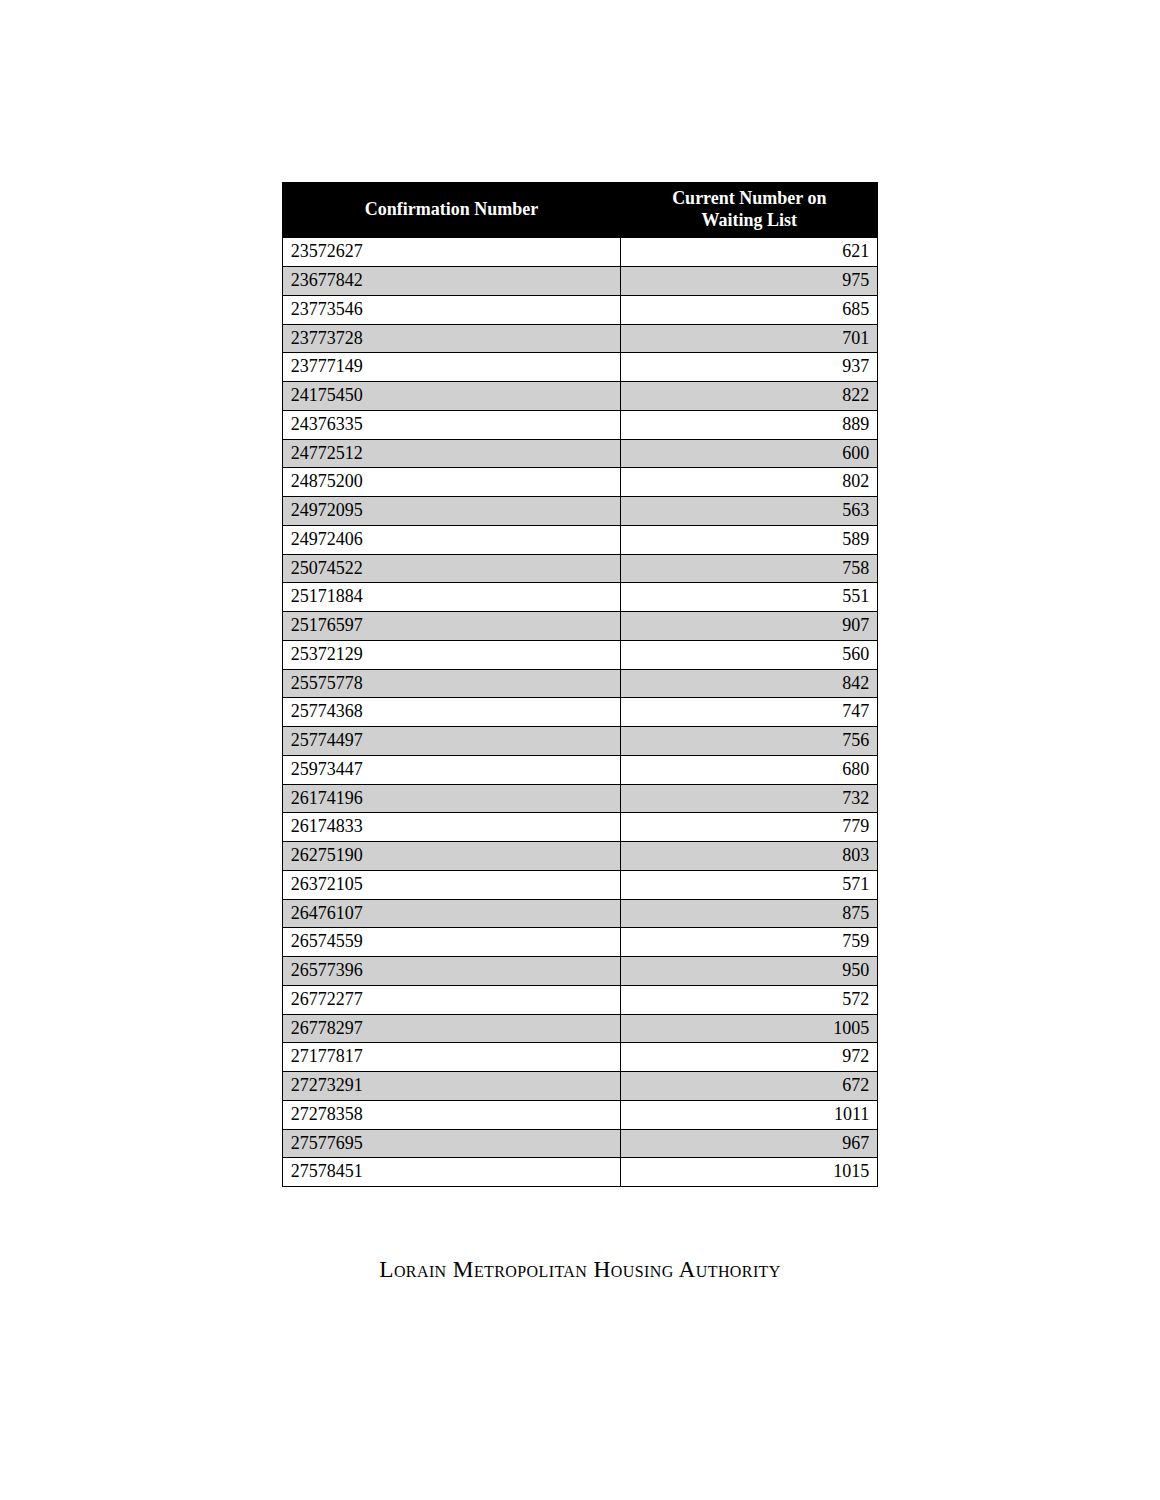| Confirmation Number | Current Number on Waiting List |
| --- | --- |
| 23572627 | 621 |
| 23677842 | 975 |
| 23773546 | 685 |
| 23773728 | 701 |
| 23777149 | 937 |
| 24175450 | 822 |
| 24376335 | 889 |
| 24772512 | 600 |
| 24875200 | 802 |
| 24972095 | 563 |
| 24972406 | 589 |
| 25074522 | 758 |
| 25171884 | 551 |
| 25176597 | 907 |
| 25372129 | 560 |
| 25575778 | 842 |
| 25774368 | 747 |
| 25774497 | 756 |
| 25973447 | 680 |
| 26174196 | 732 |
| 26174833 | 779 |
| 26275190 | 803 |
| 26372105 | 571 |
| 26476107 | 875 |
| 26574559 | 759 |
| 26577396 | 950 |
| 26772277 | 572 |
| 26778297 | 1005 |
| 27177817 | 972 |
| 27273291 | 672 |
| 27278358 | 1011 |
| 27577695 | 967 |
| 27578451 | 1015 |
Lorain Metropolitan Housing Authority